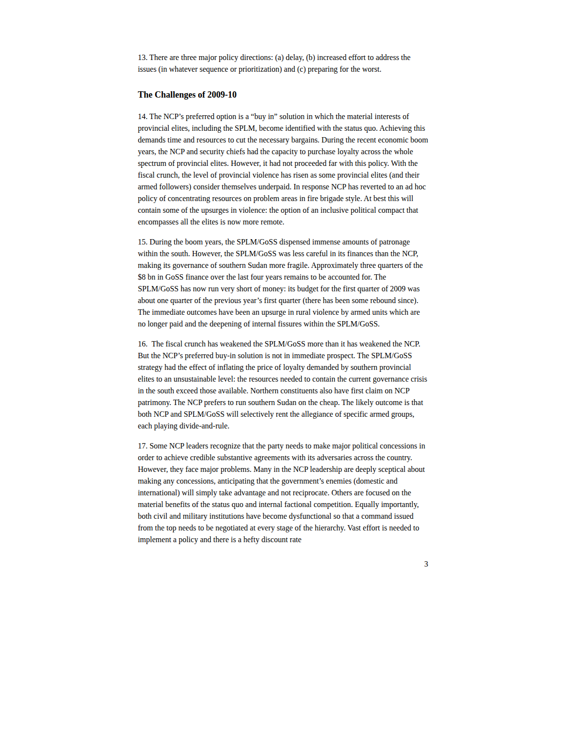13. There are three major policy directions: (a) delay, (b) increased effort to address the issues (in whatever sequence or prioritization) and (c) preparing for the worst.
The Challenges of 2009-10
14. The NCP’s preferred option is a “buy in” solution in which the material interests of provincial elites, including the SPLM, become identified with the status quo. Achieving this demands time and resources to cut the necessary bargains. During the recent economic boom years, the NCP and security chiefs had the capacity to purchase loyalty across the whole spectrum of provincial elites. However, it had not proceeded far with this policy. With the fiscal crunch, the level of provincial violence has risen as some provincial elites (and their armed followers) consider themselves underpaid. In response NCP has reverted to an ad hoc policy of concentrating resources on problem areas in fire brigade style. At best this will contain some of the upsurges in violence: the option of an inclusive political compact that encompasses all the elites is now more remote.
15. During the boom years, the SPLM/GoSS dispensed immense amounts of patronage within the south. However, the SPLM/GoSS was less careful in its finances than the NCP, making its governance of southern Sudan more fragile. Approximately three quarters of the $8 bn in GoSS finance over the last four years remains to be accounted for. The SPLM/GoSS has now run very short of money: its budget for the first quarter of 2009 was about one quarter of the previous year’s first quarter (there has been some rebound since). The immediate outcomes have been an upsurge in rural violence by armed units which are no longer paid and the deepening of internal fissures within the SPLM/GoSS.
16. The fiscal crunch has weakened the SPLM/GoSS more than it has weakened the NCP. But the NCP’s preferred buy-in solution is not in immediate prospect. The SPLM/GoSS strategy had the effect of inflating the price of loyalty demanded by southern provincial elites to an unsustainable level: the resources needed to contain the current governance crisis in the south exceed those available. Northern constituents also have first claim on NCP patrimony. The NCP prefers to run southern Sudan on the cheap. The likely outcome is that both NCP and SPLM/GoSS will selectively rent the allegiance of specific armed groups, each playing divide-and-rule.
17. Some NCP leaders recognize that the party needs to make major political concessions in order to achieve credible substantive agreements with its adversaries across the country. However, they face major problems. Many in the NCP leadership are deeply sceptical about making any concessions, anticipating that the government’s enemies (domestic and international) will simply take advantage and not reciprocate. Others are focused on the material benefits of the status quo and internal factional competition. Equally importantly, both civil and military institutions have become dysfunctional so that a command issued from the top needs to be negotiated at every stage of the hierarchy. Vast effort is needed to implement a policy and there is a hefty discount rate
3